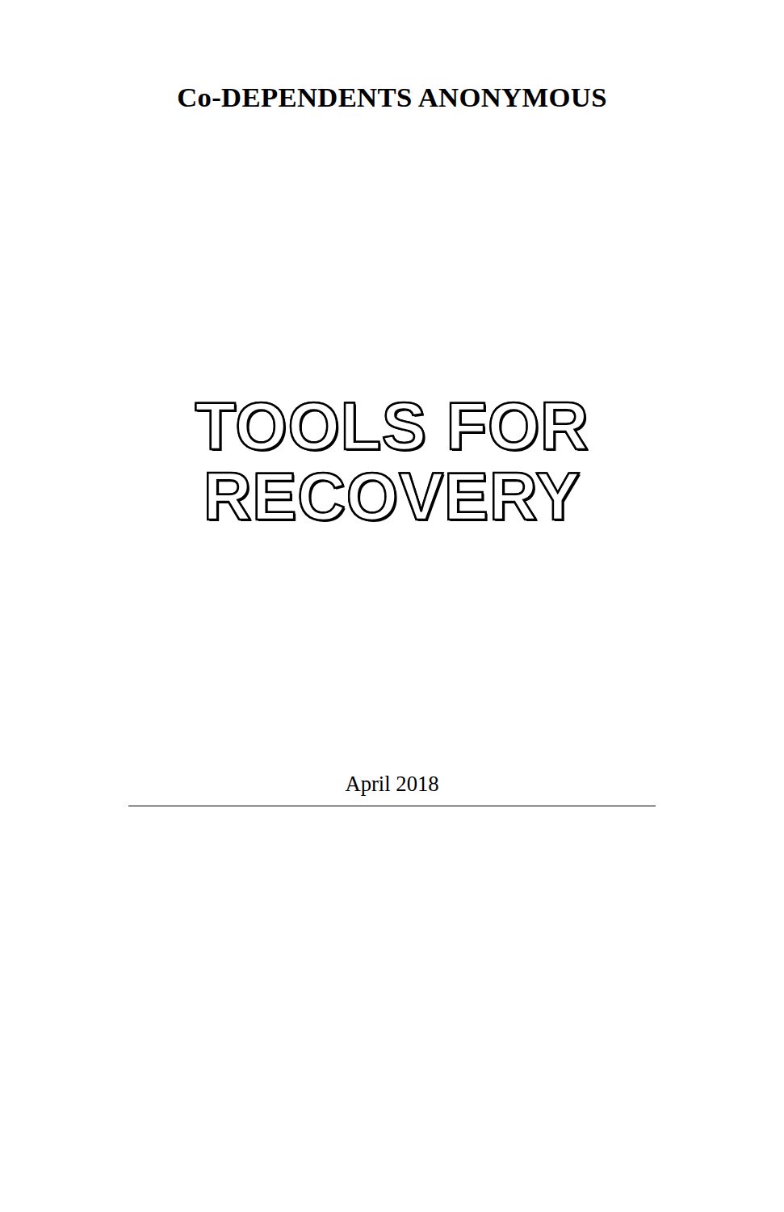Co-DEPENDENTS ANONYMOUS
TOOLS FOR
RECOVERY
April 2018